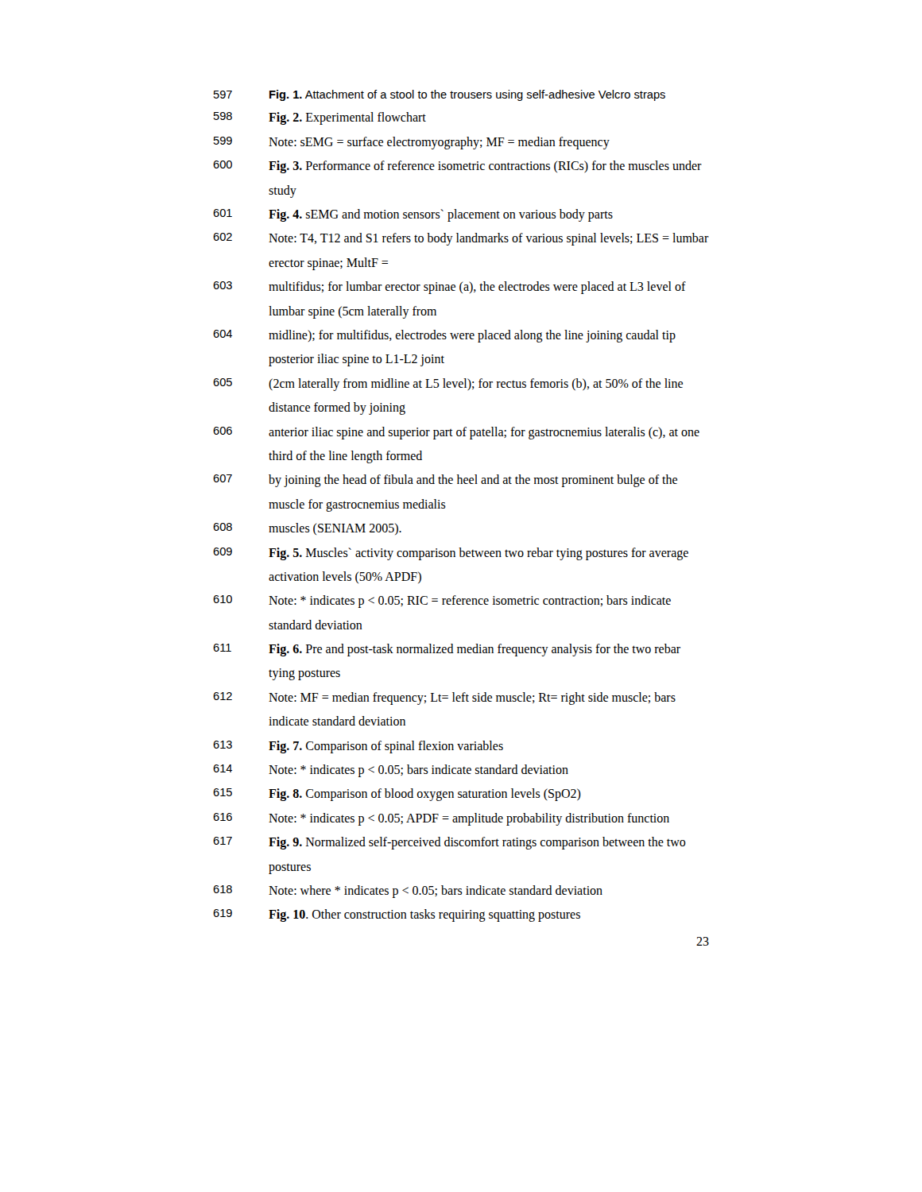597
Fig. 1. Attachment of a stool to the trousers using self-adhesive Velcro straps
598
Fig. 2. Experimental flowchart
599
Note: sEMG = surface electromyography; MF = median frequency
600
Fig. 3. Performance of reference isometric contractions (RICs) for the muscles under study
601
Fig. 4. sEMG and motion sensors` placement on various body parts
602
Note: T4, T12 and S1 refers to body landmarks of various spinal levels; LES = lumbar erector spinae; MultF =
603
multifidus; for lumbar erector spinae (a), the electrodes were placed at L3 level of lumbar spine (5cm laterally from
604
midline); for multifidus, electrodes were placed along the line joining caudal tip posterior iliac spine to L1-L2 joint
605
(2cm laterally from midline at L5 level); for rectus femoris (b), at 50% of the line distance formed by joining
606
anterior iliac spine and superior part of patella; for gastrocnemius lateralis (c), at one third of the line length formed
607
by joining the head of fibula and the heel and at the most prominent bulge of the muscle for gastrocnemius medialis
608
muscles (SENIAM 2005).
609
Fig. 5. Muscles` activity comparison between two rebar tying postures for average activation levels (50% APDF)
610
Note: * indicates p < 0.05; RIC = reference isometric contraction; bars indicate standard deviation
611
Fig. 6. Pre and post-task normalized median frequency analysis for the two rebar tying postures
612
Note: MF = median frequency; Lt= left side muscle; Rt= right side muscle; bars indicate standard deviation
613
Fig. 7. Comparison of spinal flexion variables
614
Note: * indicates p < 0.05; bars indicate standard deviation
615
Fig. 8. Comparison of blood oxygen saturation levels (SpO2)
616
Note: * indicates p < 0.05; APDF = amplitude probability distribution function
617
Fig. 9. Normalized self-perceived discomfort ratings comparison between the two postures
618
Note: where * indicates p < 0.05; bars indicate standard deviation
619
Fig. 10. Other construction tasks requiring squatting postures
23